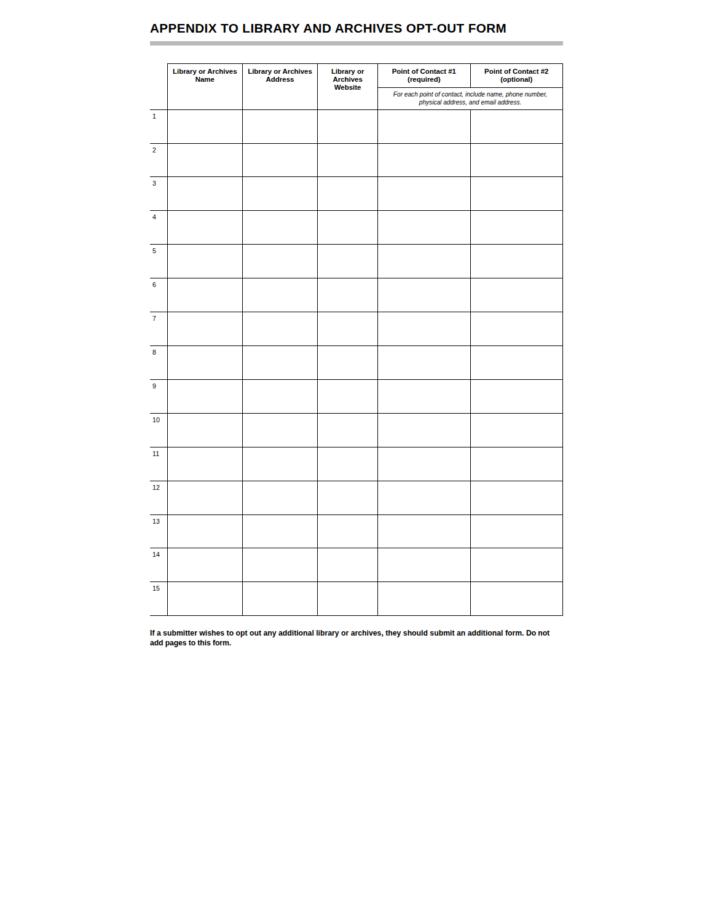Appendix to Library and Archives Opt-Out Form
| | Library or Archives Name | Library or Archives Address | Library or Archives Website | Point of Contact #1 (required) | Point of Contact #2 (optional) |
| --- | --- | --- | --- | --- | --- |
| For each point of contact, include name, phone number, physical address, and email address. |
| 1 | | | | | |
| 2 | | | | | |
| 3 | | | | | |
| 4 | | | | | |
| 5 | | | | | |
| 6 | | | | | |
| 7 | | | | | |
| 8 | | | | | |
| 9 | | | | | |
| 10 | | | | | |
| 11 | | | | | |
| 12 | | | | | |
| 13 | | | | | |
| 14 | | | | | |
| 15 | | | | | |
If a submitter wishes to opt out any additional library or archives, they should submit an additional form. Do not add pages to this form.